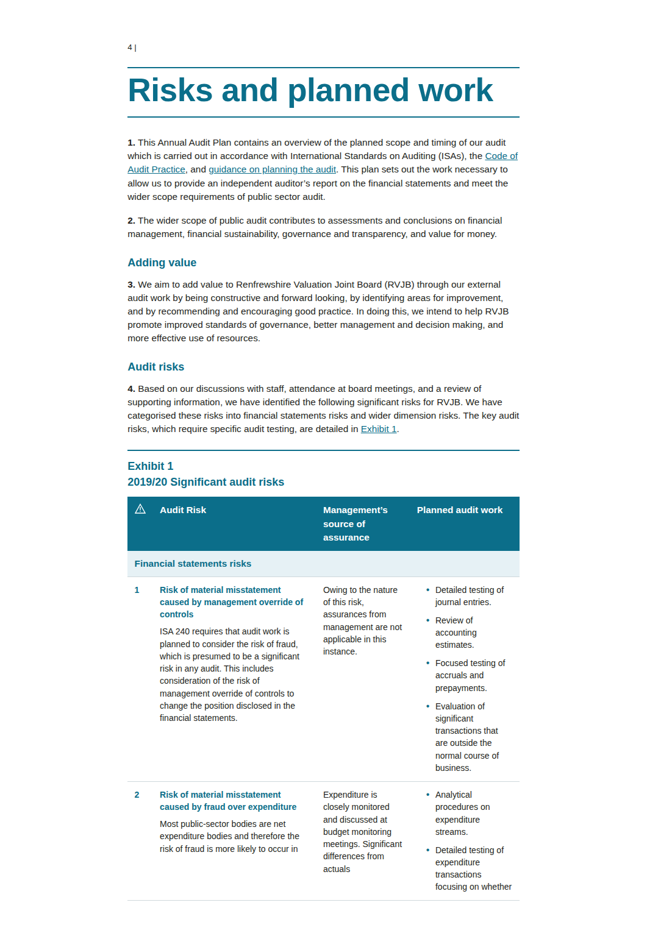4 |
Risks and planned work
1. This Annual Audit Plan contains an overview of the planned scope and timing of our audit which is carried out in accordance with International Standards on Auditing (ISAs), the Code of Audit Practice, and guidance on planning the audit. This plan sets out the work necessary to allow us to provide an independent auditor’s report on the financial statements and meet the wider scope requirements of public sector audit.
2. The wider scope of public audit contributes to assessments and conclusions on financial management, financial sustainability, governance and transparency, and value for money.
Adding value
3. We aim to add value to Renfrewshire Valuation Joint Board (RVJB) through our external audit work by being constructive and forward looking, by identifying areas for improvement, and by recommending and encouraging good practice. In doing this, we intend to help RVJB promote improved standards of governance, better management and decision making, and more effective use of resources.
Audit risks
4. Based on our discussions with staff, attendance at board meetings, and a review of supporting information, we have identified the following significant risks for RVJB. We have categorised these risks into financial statements risks and wider dimension risks. The key audit risks, which require specific audit testing, are detailed in Exhibit 1.
Exhibit 1
2019/20 Significant audit risks
| | Audit Risk | Management’s source of assurance | Planned audit work |
| --- | --- | --- | --- |
| Financial statements risks |
| 1 | Risk of material misstatement caused by management override of controls ISA 240 requires that audit work is planned to consider the risk of fraud, which is presumed to be a significant risk in any audit. This includes consideration of the risk of management override of controls to change the position disclosed in the financial statements. | Owing to the nature of this risk, assurances from management are not applicable in this instance. | Detailed testing of journal entries. Review of accounting estimates. Focused testing of accruals and prepayments. Evaluation of significant transactions that are outside the normal course of business. |
| 2 | Risk of material misstatement caused by fraud over expenditure Most public-sector bodies are net expenditure bodies and therefore the risk of fraud is more likely to occur in | Expenditure is closely monitored and discussed at budget monitoring meetings. Significant differences from actuals | Analytical procedures on expenditure streams. Detailed testing of expenditure transactions focusing on whether |